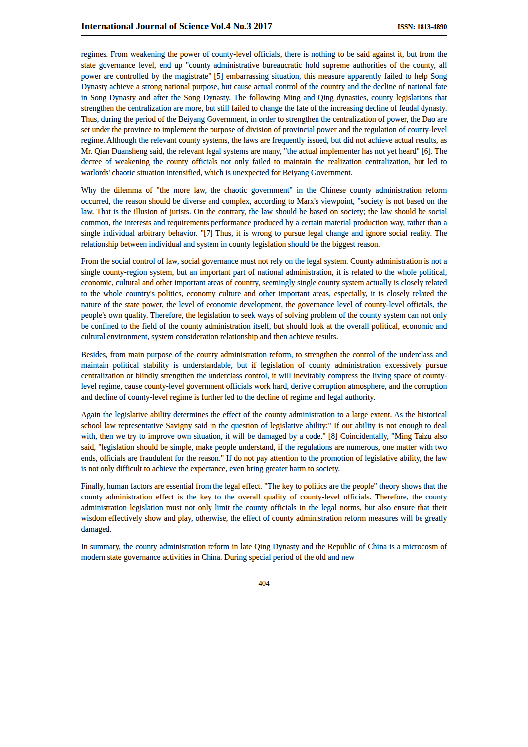International Journal of Science Vol.4 No.3 2017 ISSN: 1813-4890
regimes. From weakening the power of county-level officials, there is nothing to be said against it, but from the state governance level, end up "county administrative bureaucratic hold supreme authorities of the county, all power are controlled by the magistrate" [5] embarrassing situation, this measure apparently failed to help Song Dynasty achieve a strong national purpose, but cause actual control of the country and the decline of national fate in Song Dynasty and after the Song Dynasty. The following Ming and Qing dynasties, county legislations that strengthen the centralization are more, but still failed to change the fate of the increasing decline of feudal dynasty. Thus, during the period of the Beiyang Government, in order to strengthen the centralization of power, the Dao are set under the province to implement the purpose of division of provincial power and the regulation of county-level regime. Although the relevant county systems, the laws are frequently issued, but did not achieve actual results, as Mr. Qian Duansheng said, the relevant legal systems are many, "the actual implementer has not yet heard" [6]. The decree of weakening the county officials not only failed to maintain the realization centralization, but led to warlords' chaotic situation intensified, which is unexpected for Beiyang Government.
Why the dilemma of "the more law, the chaotic government" in the Chinese county administration reform occurred, the reason should be diverse and complex, according to Marx's viewpoint, "society is not based on the law. That is the illusion of jurists. On the contrary, the law should be based on society; the law should be social common, the interests and requirements performance produced by a certain material production way, rather than a single individual arbitrary behavior. "[7] Thus, it is wrong to pursue legal change and ignore social reality. The relationship between individual and system in county legislation should be the biggest reason.
From the social control of law, social governance must not rely on the legal system. County administration is not a single county-region system, but an important part of national administration, it is related to the whole political, economic, cultural and other important areas of country, seemingly single county system actually is closely related to the whole country's politics, economy culture and other important areas, especially, it is closely related the nature of the state power, the level of economic development, the governance level of county-level officials, the people's own quality. Therefore, the legislation to seek ways of solving problem of the county system can not only be confined to the field of the county administration itself, but should look at the overall political, economic and cultural environment, system consideration relationship and then achieve results.
Besides, from main purpose of the county administration reform, to strengthen the control of the underclass and maintain political stability is understandable, but if legislation of county administration excessively pursue centralization or blindly strengthen the underclass control, it will inevitably compress the living space of county-level regime, cause county-level government officials work hard, derive corruption atmosphere, and the corruption and decline of county-level regime is further led to the decline of regime and legal authority.
Again the legislative ability determines the effect of the county administration to a large extent. As the historical school law representative Savigny said in the question of legislative ability:" If our ability is not enough to deal with, then we try to improve own situation, it will be damaged by a code." [8] Coincidentally, "Ming Taizu also said, "legislation should be simple, make people understand, if the regulations are numerous, one matter with two ends, officials are fraudulent for the reason." If do not pay attention to the promotion of legislative ability, the law is not only difficult to achieve the expectance, even bring greater harm to society.
Finally, human factors are essential from the legal effect. "The key to politics are the people" theory shows that the county administration effect is the key to the overall quality of county-level officials. Therefore, the county administration legislation must not only limit the county officials in the legal norms, but also ensure that their wisdom effectively show and play, otherwise, the effect of county administration reform measures will be greatly damaged.
In summary, the county administration reform in late Qing Dynasty and the Republic of China is a microcosm of modern state governance activities in China. During special period of the old and new
404